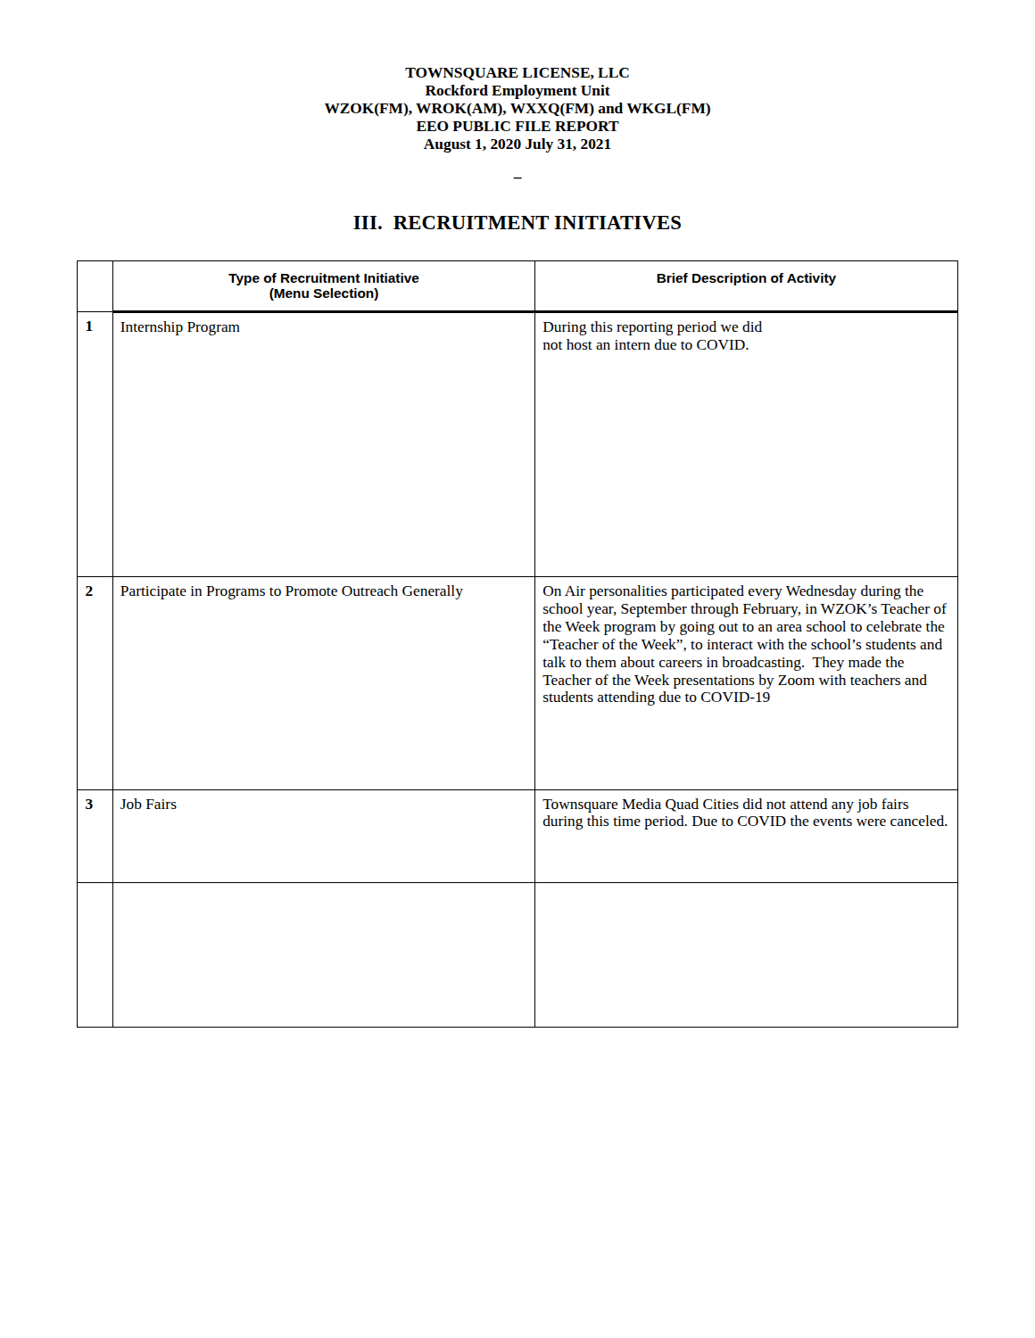TOWNSQUARE LICENSE, LLC Rockford Employment Unit WZOK(FM), WROK(AM), WXXQ(FM) and WKGL(FM) EEO PUBLIC FILE REPORT August 1, 2020 July 31, 2021 _
III. RECRUITMENT INITIATIVES
| | Type of Recruitment Initiative (Menu Selection) | Brief Description of Activity |
| --- | --- | --- |
| 1 | Internship Program | During this reporting period we did not host an intern due to COVID. |
| 2 | Participate in Programs to Promote Outreach Generally | On Air personalities participated every Wednesday during the school year, September through February, in WZOK’s Teacher of the Week program by going out to an area school to celebrate the “Teacher of the Week”, to interact with the school’s students and talk to them about careers in broadcasting. They made the Teacher of the Week presentations by Zoom with teachers and students attending due to COVID-19 |
| 3 | Job Fairs | Townsquare Media Quad Cities did not attend any job fairs during this time period. Due to COVID the events were canceled. |